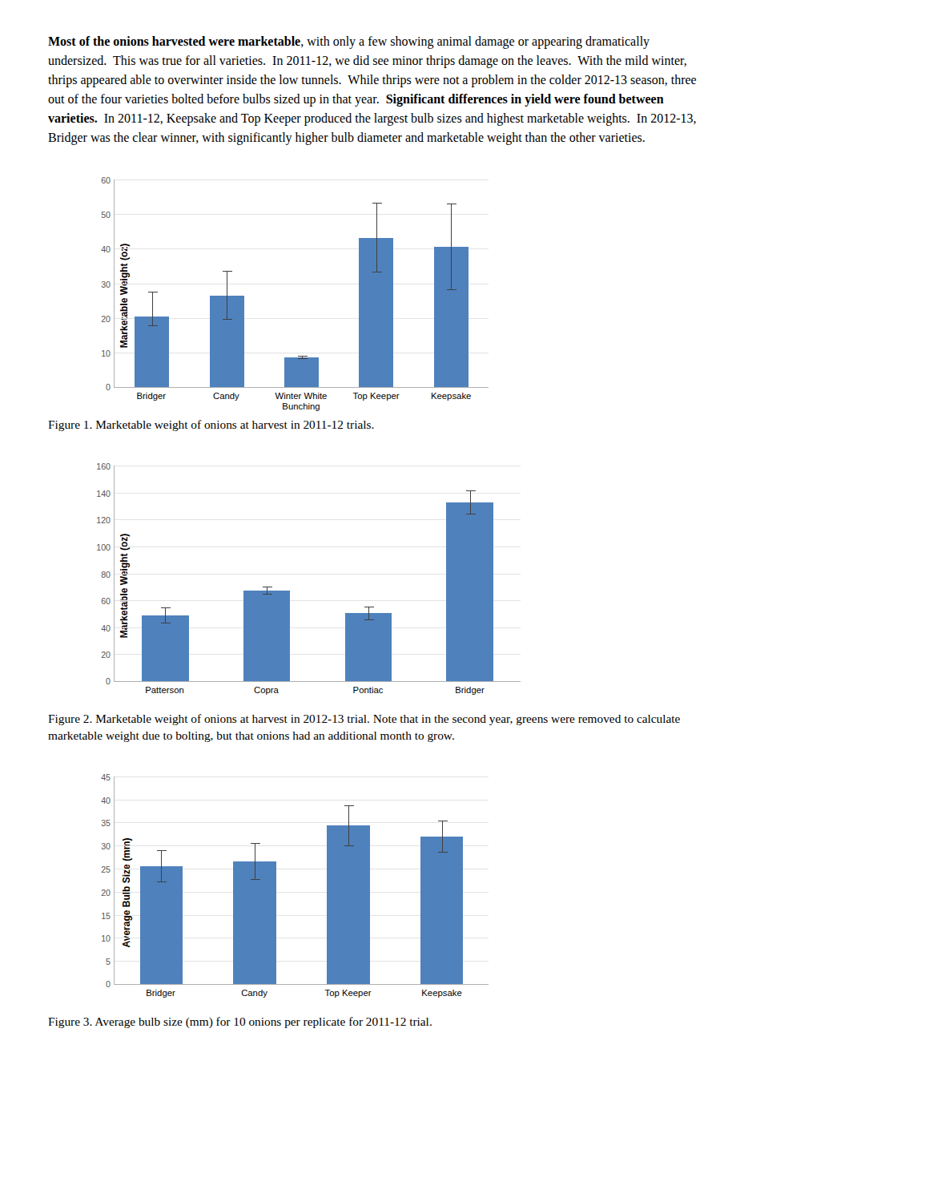Most of the onions harvested were marketable, with only a few showing animal damage or appearing dramatically undersized. This was true for all varieties. In 2011-12, we did see minor thrips damage on the leaves. With the mild winter, thrips appeared able to overwinter inside the low tunnels. While thrips were not a problem in the colder 2012-13 season, three out of the four varieties bolted before bulbs sized up in that year. Significant differences in yield were found between varieties. In 2011-12, Keepsake and Top Keeper produced the largest bulb sizes and highest marketable weights. In 2012-13, Bridger was the clear winner, with significantly higher bulb diameter and marketable weight than the other varieties.
Marketable Weight (oz)
60
50
40
30
20
10
0
Bridger
Candy
Winter White
Bunching
Top Keeper
Keepsake
Figure 1. Marketable weight of onions at harvest in 2011-12 trials.
Marketable Weight (oz)
160
140
120
100
80
60
40
20
0
Patterson
Copra
Pontiac
Bridger
Figure 2. Marketable weight of onions at harvest in 2012-13 trial. Note that in the second year, greens were removed to calculate marketable weight due to bolting, but that onions had an additional month to grow.
Average Bulb Size (mm)
45
40
35
30
25
20
15
10
5
0
Bridger
Candy
Top Keeper
Keepsake
Figure 3. Average bulb size (mm) for 10 onions per replicate for 2011-12 trial.